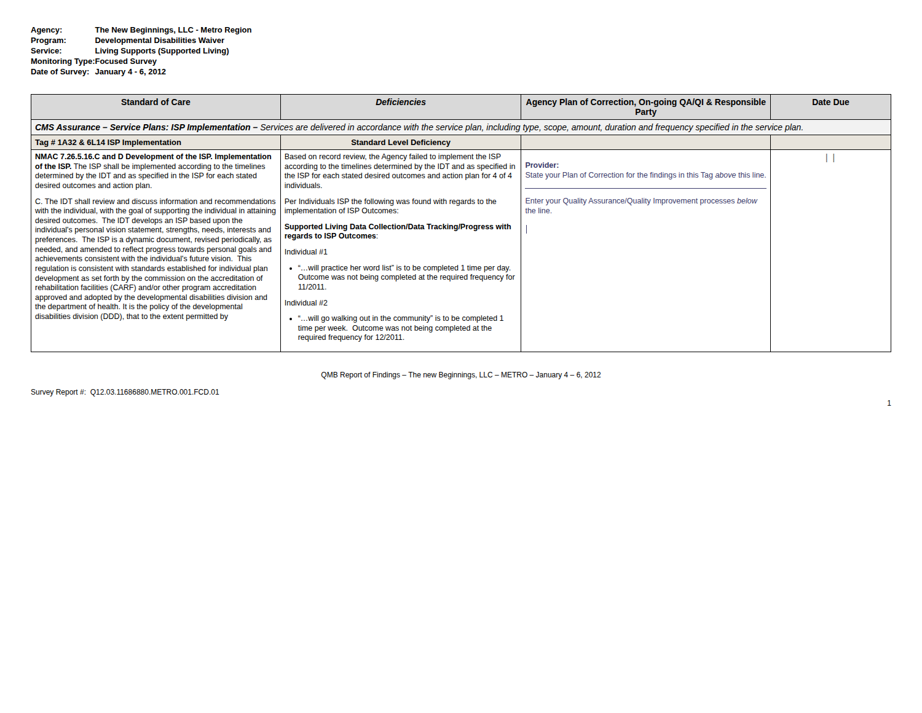| Agency: | The New Beginnings, LLC - Metro Region |
| Program: | Developmental Disabilities Waiver |
| Service: | Living Supports (Supported Living) |
| Monitoring Type: | Focused Survey |
| Date of Survey: | January 4 - 6, 2012 |
| Standard of Care | Deficiencies | Agency Plan of Correction, On-going QA/QI & Responsible Party | Date Due |
| --- | --- | --- | --- |
| CMS Assurance – Service Plans: ISP Implementation – Services are delivered in accordance with the service plan, including type, scope, amount, duration and frequency specified in the service plan. |
| Tag # 1A32 & 6L14 ISP Implementation | Standard Level Deficiency | | |
| NMAC 7.26.5.16.C and D Development of the ISP. Implementation of the ISP. The ISP shall be implemented according to the timelines determined by the IDT and as specified in the ISP for each stated desired outcomes and action plan. C. The IDT shall review and discuss information and recommendations with the individual, with the goal of supporting the individual in attaining desired outcomes. The IDT develops an ISP based upon the individual's personal vision statement, strengths, needs, interests and preferences. The ISP is a dynamic document, revised periodically, as needed, and amended to reflect progress towards personal goals and achievements consistent with the individual's future vision. This regulation is consistent with standards established for individual plan development as set forth by the commission on the accreditation of rehabilitation facilities (CARF) and/or other program accreditation approved and adopted by the developmental disabilities division and the department of health. It is the policy of the developmental disabilities division (DDD), that to the extent permitted by | Based on record review, the Agency failed to implement the ISP according to the timelines determined by the IDT and as specified in the ISP for each stated desired outcomes and action plan for 4 of 4 individuals. Per Individuals ISP the following was found with regards to the implementation of ISP Outcomes: Supported Living Data Collection/Data Tracking/Progress with regards to ISP Outcomes : Individual #1 “…will practice her word list” is to be completed 1 time per day. Outcome was not being completed at the required frequency for 11/2011. Individual #2 “…will go walking out in the community” is to be completed 1 time per week. Outcome was not being completed at the required frequency for 12/2011. | Provider: State your Plan of Correction for the findings in this Tag above this line. Enter your Quality Assurance/Quality Improvement processes below the line. | / / |
QMB Report of Findings – The new Beginnings, LLC – METRO – January 4 – 6, 2012
Survey Report #: Q12.03.11686880.METRO.001.FCD.01
1